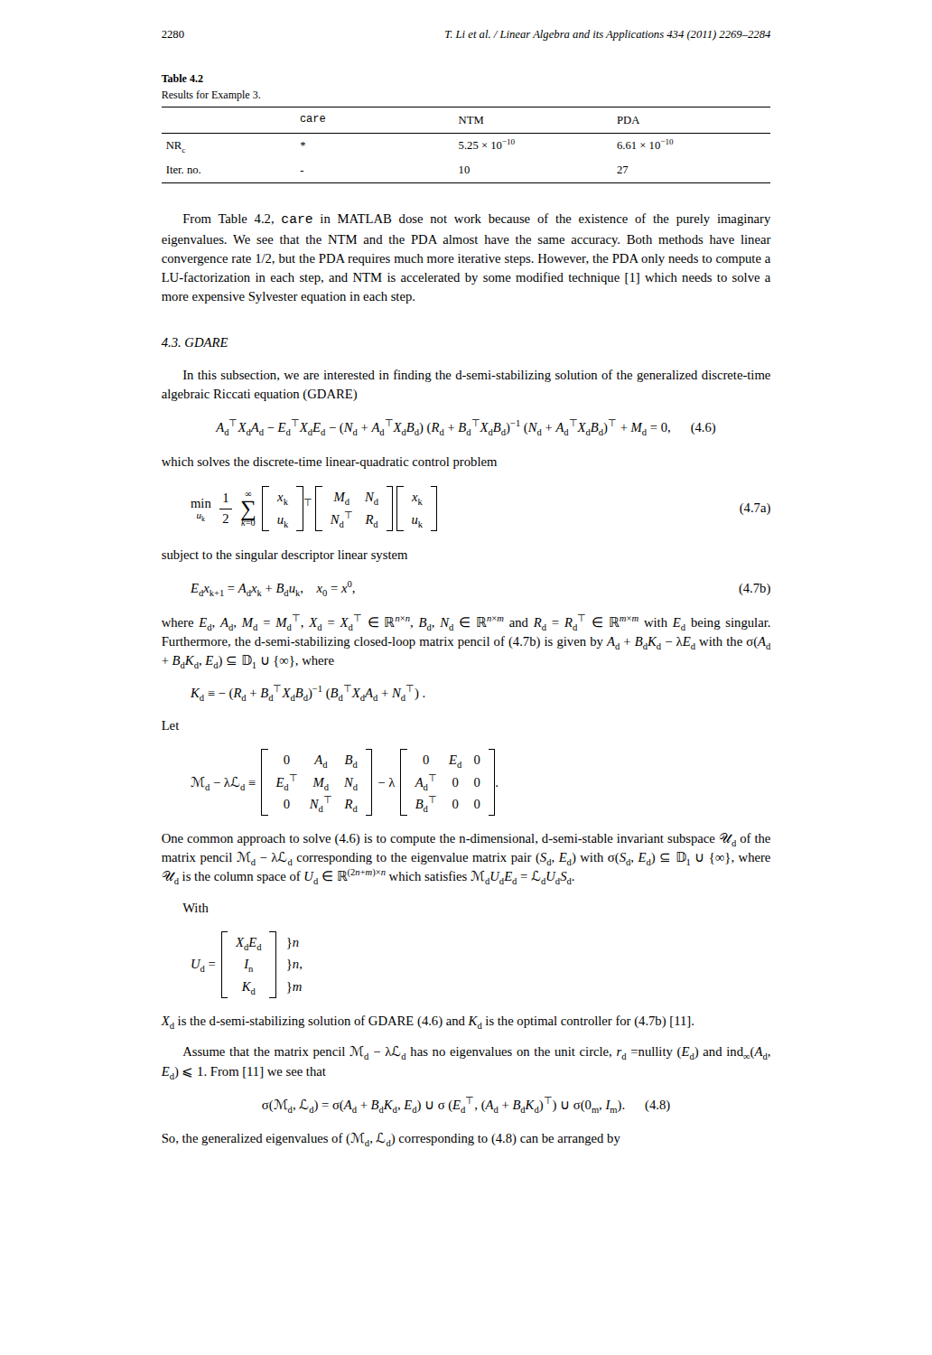2280 T. Li et al. / Linear Algebra and its Applications 434 (2011) 2269–2284
Table 4.2 Results for Example 3.
| | care | NTM | PDA |
| --- | --- | --- | --- |
| NR c | * | 5.25 × 10 −10 | 6.61 × 10 −10 |
| Iter. no. | - | 10 | 27 |
From Table 4.2, care in MATLAB dose not work because of the existence of the purely imaginary eigenvalues. We see that the NTM and the PDA almost have the same accuracy. Both methods have linear convergence rate 1/2, but the PDA requires much more iterative steps. However, the PDA only needs to compute a LU-factorization in each step, and NTM is accelerated by some modified technique [1] which needs to solve a more expensive Sylvester equation in each step.
4.3. GDARE
In this subsection, we are interested in finding the d-semi-stabilizing solution of the generalized discrete-time algebraic Riccati equation (GDARE)
Ad⊤XdAd − Ed⊤XdEd − (Nd + Ad⊤XdBd) (Rd + Bd⊤XdBd)−1 (Nd + Ad⊤XdBd)⊤ + Md = 0, (4.6)
which solves the discrete-time linear-quadratic control problem
min uk 12 ∞∑k=0
| x k |
| u k |
⊤
| M d | N d |
| N d ⊤ | R d |
| x k |
| u k |
(4.7a)
subject to the singular descriptor linear system
Edxk+1 = Adxk + Bduk, x0 = x0, (4.7b)
where Ed, Ad, Md = Md⊤, Xd = Xd⊤ ∈ ℝn×n, Bd, Nd ∈ ℝn×m and Rd = Rd⊤ ∈ ℝm×m with Ed being singular. Furthermore, the d-semi-stabilizing closed-loop matrix pencil of (4.7b) is given by Ad + BdKd − λEd with the σ(Ad + BdKd, Ed) ⊆ 𝔻1 ∪ {∞}, where
Kd ≡ − (Rd + Bd⊤XdBd)−1 (Bd⊤XdAd + Nd⊤) .
Let
ℳd − λℒd ≡
| 0 | A d | B d |
| E d ⊤ | M d | N d |
| 0 | N d ⊤ | R d |
− λ
| 0 | E d | 0 |
| A d ⊤ | 0 | 0 |
| B d ⊤ | 0 | 0 |
.
One common approach to solve (4.6) is to compute the n-dimensional, d-semi-stable invariant subspace 𝒰d of the matrix pencil ℳd − λℒd corresponding to the eigenvalue matrix pair (Sd, Ed) with σ(Sd, Ed) ⊆ 𝔻1 ∪ {∞}, where 𝒰d is the column space of Ud ∈ ℝ(2n+m)×n which satisfies ℳdUdEd = ℒdUdSd.
With
Ud =
| X d E d |
| I n |
| K d |
| } n |
| } n , |
| } m |
Xd is the d-semi-stabilizing solution of GDARE (4.6) and Kd is the optimal controller for (4.7b) [11].
Assume that the matrix pencil ℳd − λℒd has no eigenvalues on the unit circle, rd =nullity (Ed) and ind∞(Ad, Ed) ⩽ 1. From [11] we see that
σ(ℳd, ℒd) = σ(Ad + BdKd, Ed) ∪ σ (Ed⊤, (Ad + BdKd)⊤) ∪ σ(0m, Im). (4.8)
So, the generalized eigenvalues of (ℳd, ℒd) corresponding to (4.8) can be arranged by